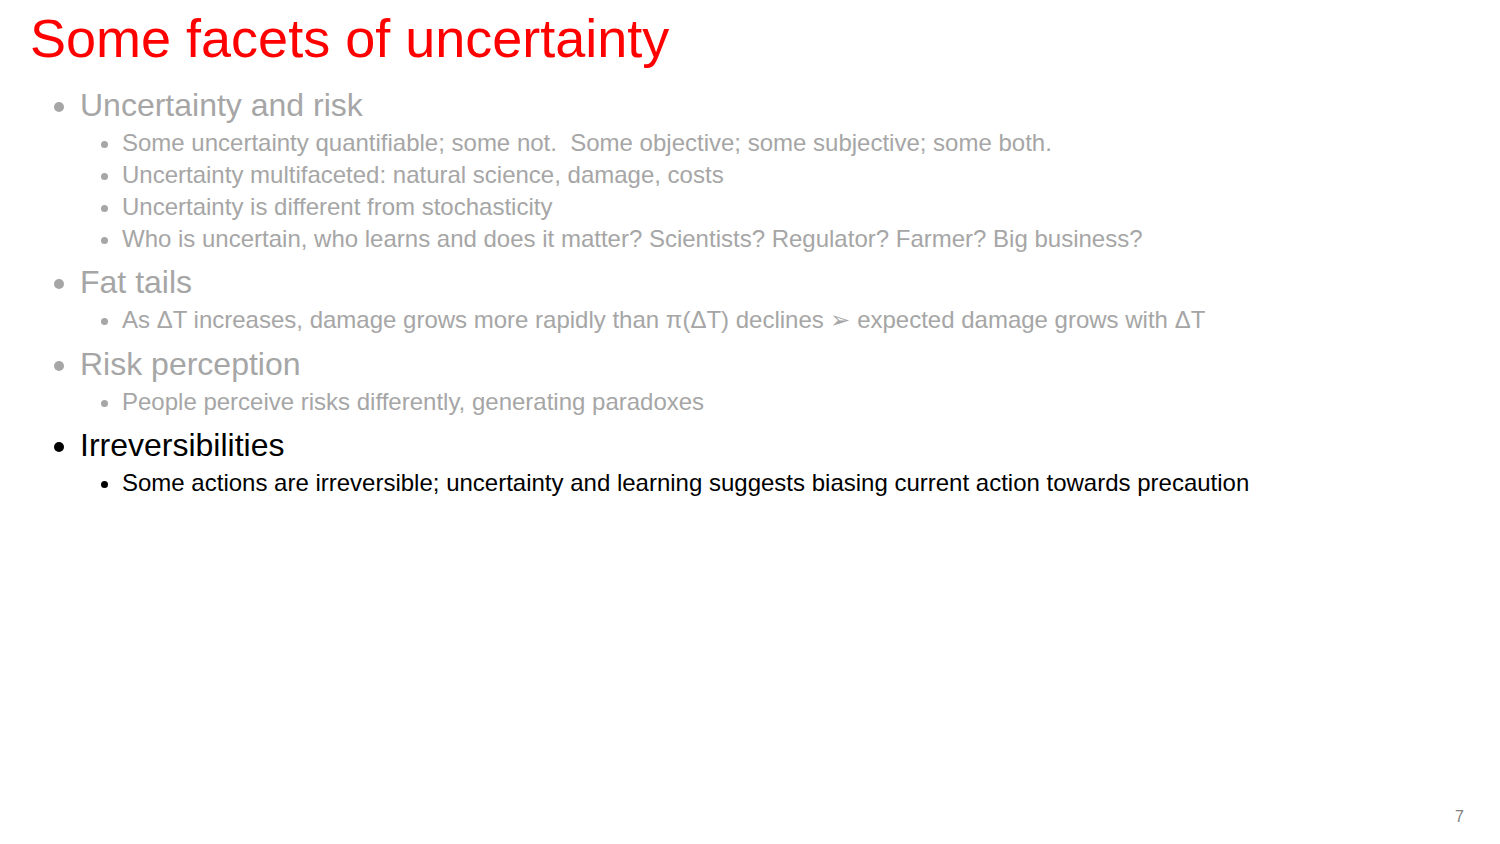Some facets of uncertainty
Uncertainty and risk
Some uncertainty quantifiable; some not. Some objective; some subjective; some both.
Uncertainty multifaceted: natural science, damage, costs
Uncertainty is different from stochasticity
Who is uncertain, who learns and does it matter? Scientists? Regulator? Farmer? Big business?
Fat tails
As ΔT increases, damage grows more rapidly than π(ΔT) declines ➢ expected damage grows with ΔT
Risk perception
People perceive risks differently, generating paradoxes
Irreversibilities
Some actions are irreversible; uncertainty and learning suggests biasing current action towards precaution
7